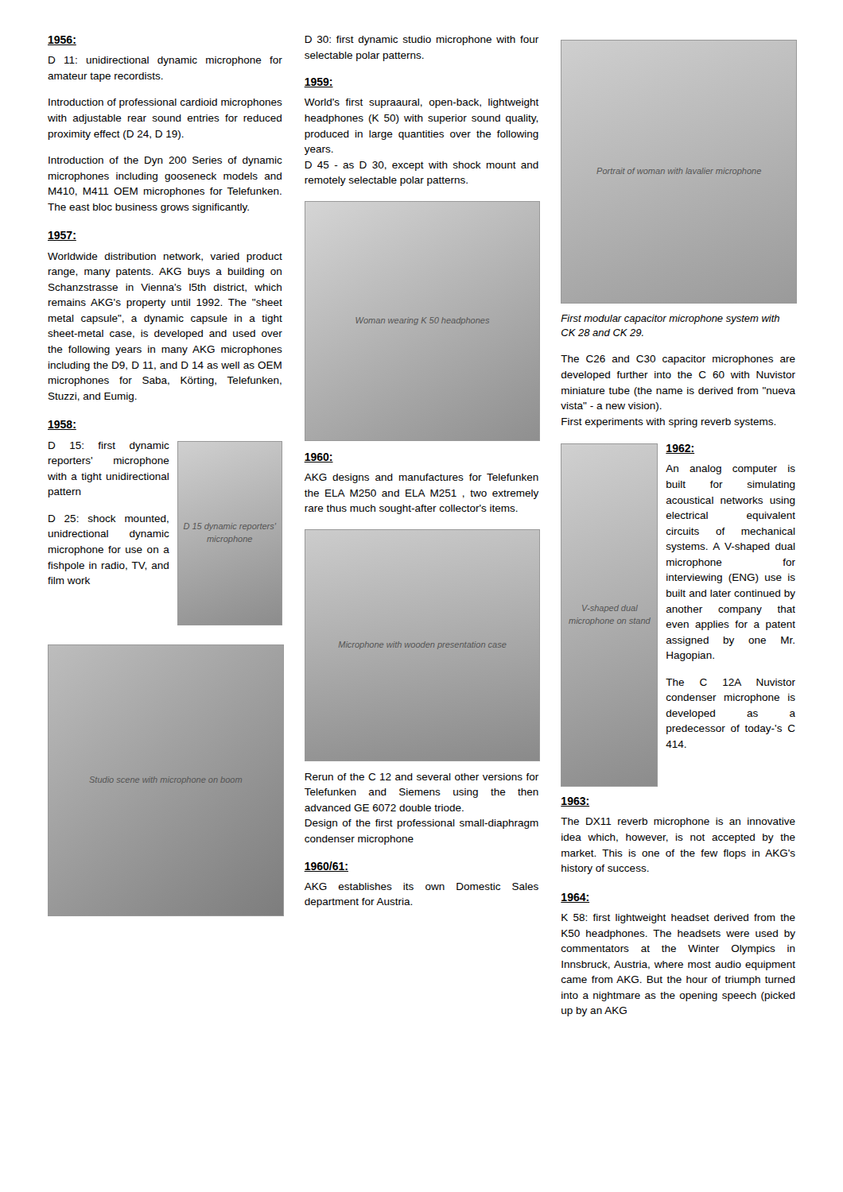1956:
D 11: unidirectional dynamic microphone for amateur tape recordists.
Introduction of professional cardioid microphones with adjustable rear sound entries for reduced proximity effect (D 24, D 19).
Introduction of the Dyn 200 Series of dynamic microphones including gooseneck models and M410, M411 OEM microphones for Telefunken. The east bloc business grows significantly.
1957:
Worldwide distribution network, varied product range, many patents. AKG buys a building on Schanzstrasse in Vienna's l5th district, which remains AKG's property until 1992. The "sheet metal capsule", a dynamic capsule in a tight sheet-metal case, is developed and used over the following years in many AKG microphones including the D9, D 11, and D 14 as well as OEM microphones for Saba, Körting, Telefunken, Stuzzi, and Eumig.
1958:
D 15 dynamic reporters' microphone
D 15: first dynamic reporters' microphone with a tight unidirectional pattern
D 25: shock mounted, unidrectional dynamic microphone for use on a fishpole in radio, TV, and film work
Studio scene with microphone on boom
D 30: first dynamic studio microphone with four selectable polar patterns.
1959:
World's first supraaural, open-back, lightweight headphones (K 50) with superior sound quality, produced in large quantities over the following years.
D 45 - as D 30, except with shock mount and remotely selectable polar patterns.
Woman wearing K 50 headphones
1960:
AKG designs and manufactures for Telefunken the ELA M250 and ELA M251 , two extremely rare thus much sought-after collector's items.
Microphone with wooden presentation case
Rerun of the C 12 and several other versions for Telefunken and Siemens using the then advanced GE 6072 double triode.
Design of the first professional small-diaphragm condenser microphone
1960/61:
AKG establishes its own Domestic Sales department for Austria.
Portrait of woman with lavalier microphone
First modular capacitor microphone system with CK 28 and CK 29.
The C26 and C30 capacitor microphones are developed further into the C 60 with Nuvistor miniature tube (the name is derived from "nueva vista" - a new vision).
First experiments with spring reverb systems.
V-shaped dual microphone on stand
1962:
An analog computer is built for simulating acoustical networks using electrical equivalent circuits of mechanical systems. A V-shaped dual microphone for interviewing (ENG) use is built and later continued by another company that even applies for a patent assigned by one Mr. Hagopian.
The C 12A Nuvistor condenser microphone is developed as a predecessor of today-'s C 414.
1963:
The DX11 reverb microphone is an innovative idea which, however, is not accepted by the market. This is one of the few flops in AKG's history of success.
1964:
K 58: first lightweight headset derived from the K50 headphones. The headsets were used by commentators at the Winter Olympics in Innsbruck, Austria, where most audio equipment came from AKG. But the hour of triumph turned into a nightmare as the opening speech (picked up by an AKG